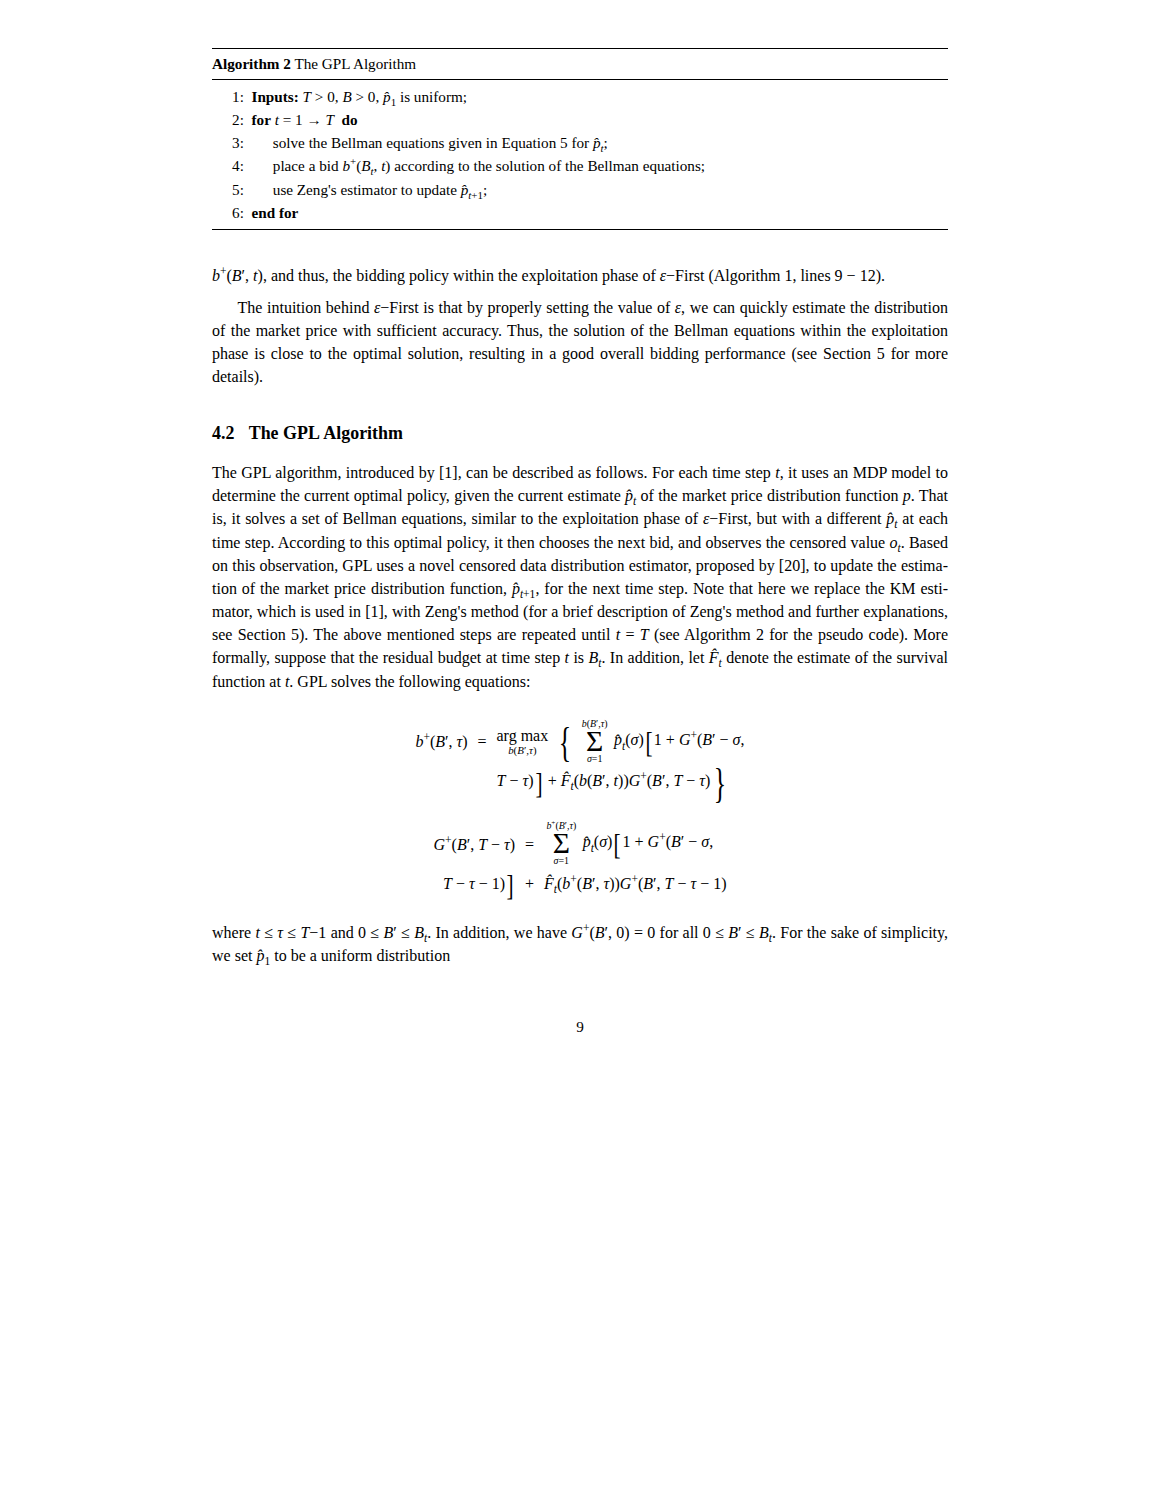Algorithm 2 The GPL Algorithm
Inputs: T > 0, B > 0, p̂1 is uniform;
for t = 1 → T do
solve the Bellman equations given in Equation 5 for p̂t;
place a bid b+(Bt, t) according to the solution of the Bellman equations;
use Zeng's estimator to update p̂t+1;
end for
b+(B′, t), and thus, the bidding policy within the exploitation phase of ε−First (Algorithm 1, lines 9 − 12).
The intuition behind ε−First is that by properly setting the value of ε, we can quickly estimate the distribution of the market price with sufficient accuracy. Thus, the solution of the Bellman equations within the exploitation phase is close to the optimal solution, resulting in a good overall bidding performance (see Section 5 for more details).
4.2 The GPL Algorithm
The GPL algorithm, introduced by [1], can be described as follows. For each time step t, it uses an MDP model to determine the current optimal policy, given the current estimate p̂t of the market price distribution function p. That is, it solves a set of Bellman equations, similar to the exploitation phase of ε−First, but with a different p̂t at each time step. According to this optimal policy, it then chooses the next bid, and observes the censored value ot. Based on this observation, GPL uses a novel censored data distribution estimator, proposed by [20], to update the estimation of the market price distribution function, p̂t+1, for the next time step. Note that here we replace the KM estimator, which is used in [1], with Zeng's method (for a brief description of Zeng's method and further explanations, see Section 5). The above mentioned steps are repeated until t = T (see Algorithm 2 for the pseudo code). More formally, suppose that the residual budget at time step t is Bt. In addition, let F̂t denote the estimate of the survival function at t. GPL solves the following equations:
| b + ( B ′, τ ) | = | arg max b ( B ′, τ ) { b ( B ′, τ ) Σ σ =1 p̂ t ( σ ) [ 1 + G + ( B ′ − σ , |
| | | T − τ ) ] + F̂ t ( b ( B ′, t )) G + ( B ′, T − τ ) } |
| G + ( B ′, T − τ ) | = | b + ( B ′, τ ) Σ σ =1 p̂ t ( σ ) [ 1 + G + ( B ′ − σ , |
| T − τ − 1) ] | + | F̂ t ( b + ( B ′, τ )) G + ( B ′, T − τ − 1) |
where t ≤ τ ≤ T−1 and 0 ≤ B′ ≤ Bt. In addition, we have G+(B′, 0) = 0 for all 0 ≤ B′ ≤ Bt. For the sake of simplicity, we set p̂1 to be a uniform distribution
9